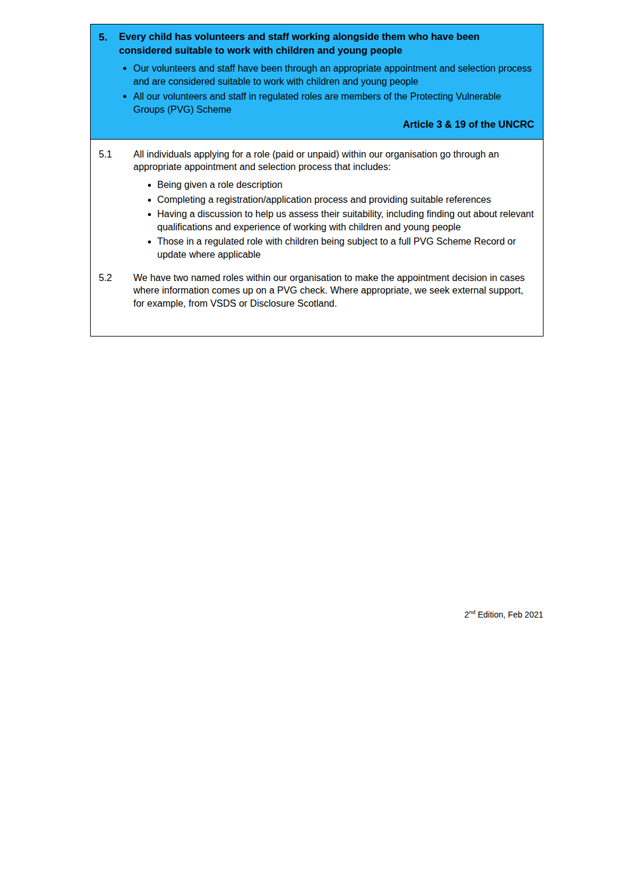5.
Every child has volunteers and staff working alongside them who have been considered suitable to work with children and young people
Our volunteers and staff have been through an appropriate appointment and selection process and are considered suitable to work with children and young people
All our volunteers and staff in regulated roles are members of the Protecting Vulnerable Groups (PVG) Scheme
Article 3 & 19 of the UNCRC
5.1
All individuals applying for a role (paid or unpaid) within our organisation go through an appropriate appointment and selection process that includes:
Being given a role description
Completing a registration/application process and providing suitable references
Having a discussion to help us assess their suitability, including finding out about relevant qualifications and experience of working with children and young people
Those in a regulated role with children being subject to a full PVG Scheme Record or update where applicable
5.2
We have two named roles within our organisation to make the appointment decision in cases where information comes up on a PVG check. Where appropriate, we seek external support, for example, from VSDS or Disclosure Scotland.
2nd Edition, Feb 2021